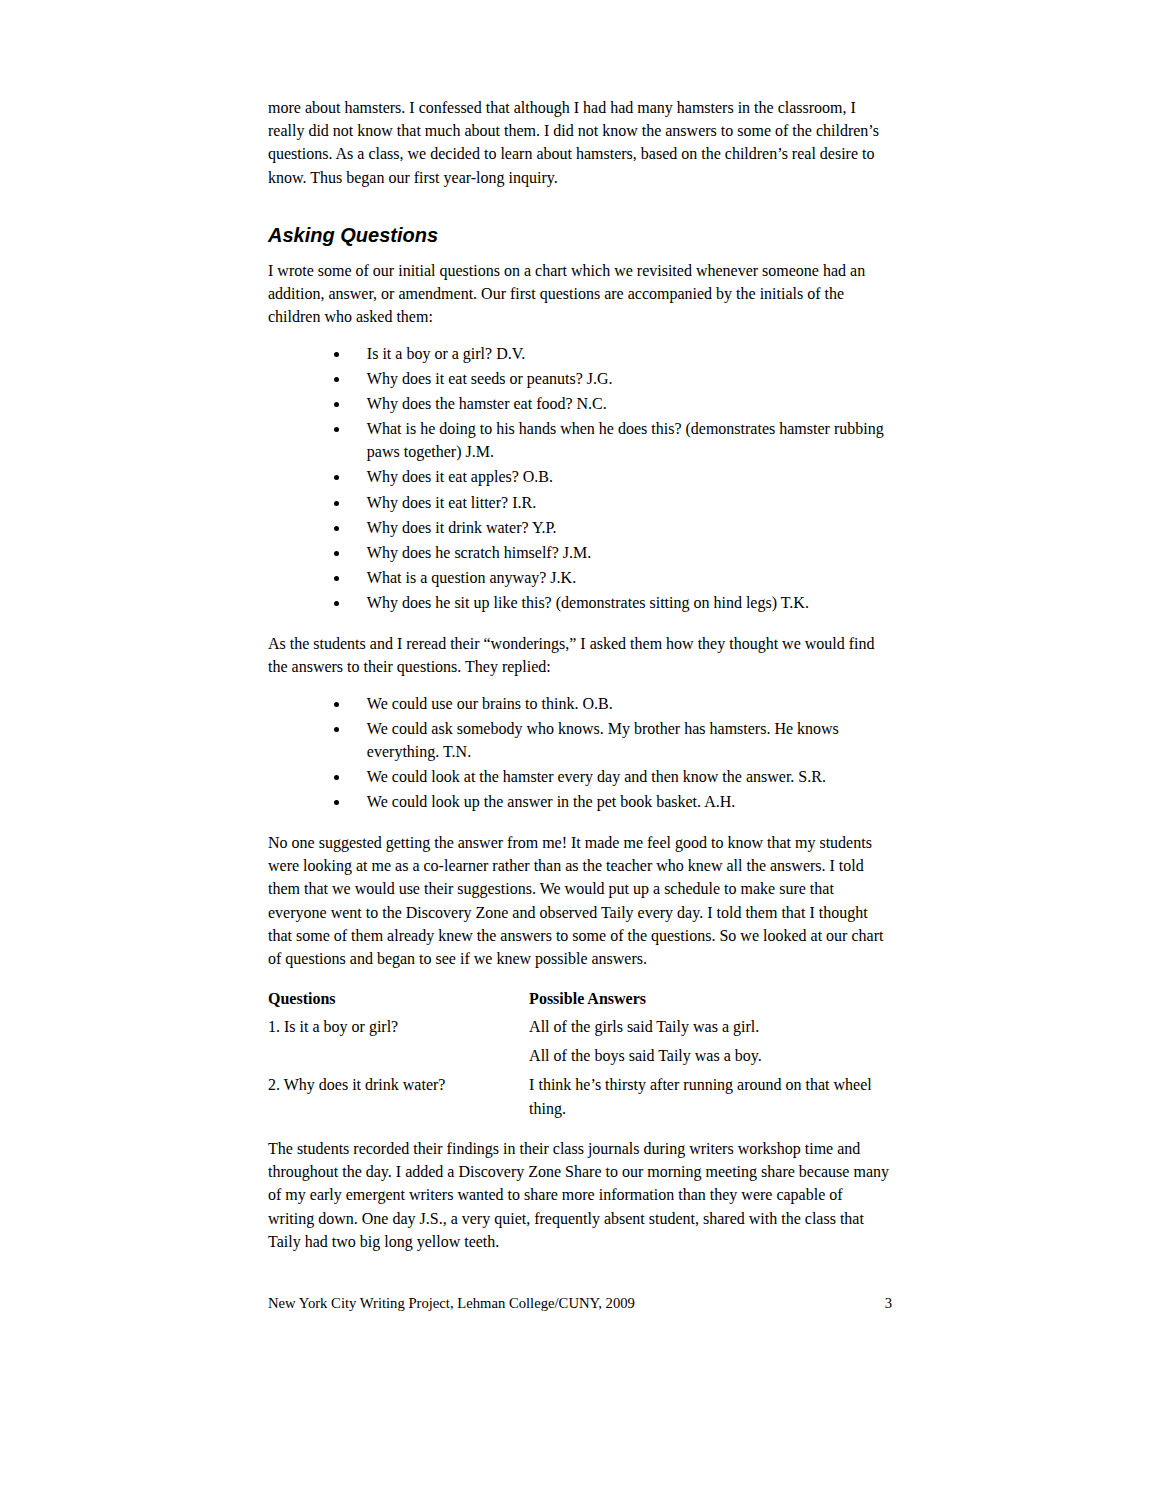more about hamsters. I confessed that although I had had many hamsters in the classroom, I really did not know that much about them. I did not know the answers to some of the children’s questions. As a class, we decided to learn about hamsters, based on the children’s real desire to know. Thus began our first year-long inquiry.
Asking Questions
I wrote some of our initial questions on a chart which we revisited whenever someone had an addition, answer, or amendment. Our first questions are accompanied by the initials of the children who asked them:
Is it a boy or a girl? D.V.
Why does it eat seeds or peanuts? J.G.
Why does the hamster eat food? N.C.
What is he doing to his hands when he does this? (demonstrates hamster rubbing paws together) J.M.
Why does it eat apples? O.B.
Why does it eat litter? I.R.
Why does it drink water? Y.P.
Why does he scratch himself? J.M.
What is a question anyway? J.K.
Why does he sit up like this? (demonstrates sitting on hind legs) T.K.
As the students and I reread their “wonderings,” I asked them how they thought we would find the answers to their questions. They replied:
We could use our brains to think. O.B.
We could ask somebody who knows. My brother has hamsters. He knows everything. T.N.
We could look at the hamster every day and then know the answer. S.R.
We could look up the answer in the pet book basket. A.H.
No one suggested getting the answer from me! It made me feel good to know that my students were looking at me as a co-learner rather than as the teacher who knew all the answers. I told them that we would use their suggestions. We would put up a schedule to make sure that everyone went to the Discovery Zone and observed Taily every day. I told them that I thought that some of them already knew the answers to some of the questions. So we looked at our chart of questions and began to see if we knew possible answers.
| Questions | Possible Answers |
| --- | --- |
| 1. Is it a boy or girl? | All of the girls said Taily was a girl. |
| | All of the boys said Taily was a boy. |
| 2. Why does it drink water? | I think he’s thirsty after running around on that wheel thing. |
The students recorded their findings in their class journals during writers workshop time and throughout the day. I added a Discovery Zone Share to our morning meeting share because many of my early emergent writers wanted to share more information than they were capable of writing down. One day J.S., a very quiet, frequently absent student, shared with the class that Taily had two big long yellow teeth.
New York City Writing Project, Lehman College/CUNY, 2009 3